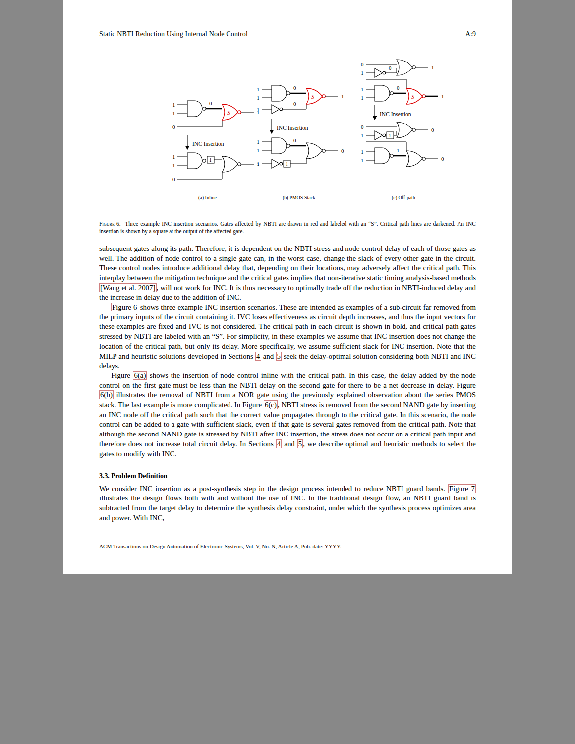Static NBTI Reduction Using Internal Node Control
A:9
1 1 0 0 S 1 INC Insertion 1 1 0 1 1 (a) Inline 1 1 0 1 0 S 1 INC Insertion 1 1 0 1 1 0 (b) PMOS Stack 0 1 0 1 1 1 0 S 1 INC Insertion 0 1 1 0 1 1 1 0 (c) Off-path
Figure 6. Three example INC insertion scenarios. Gates affected by NBTI are drawn in red and labeled with an “S”. Critical path lines are darkened. An INC insertion is shown by a square at the output of the affected gate.
subsequent gates along its path. Therefore, it is dependent on the NBTI stress and node control delay of each of those gates as well. The addition of node control to a single gate can, in the worst case, change the slack of every other gate in the circuit. These control nodes introduce additional delay that, depending on their locations, may adversely affect the critical path. This interplay between the mitigation technique and the critical gates implies that non-iterative static timing analysis-based methods [Wang et al. 2007], will not work for INC. It is thus necessary to optimally trade off the reduction in NBTI-induced delay and the increase in delay due to the addition of INC.
Figure 6 shows three example INC insertion scenarios. These are intended as examples of a sub-circuit far removed from the primary inputs of the circuit containing it. IVC loses effectiveness as circuit depth increases, and thus the input vectors for these examples are fixed and IVC is not considered. The critical path in each circuit is shown in bold, and critical path gates stressed by NBTI are labeled with an “S”. For simplicity, in these examples we assume that INC insertion does not change the location of the critical path, but only its delay. More specifically, we assume sufficient slack for INC insertion. Note that the MILP and heuristic solutions developed in Sections 4 and 5 seek the delay-optimal solution considering both NBTI and INC delays.
Figure 6(a) shows the insertion of node control inline with the critical path. In this case, the delay added by the node control on the first gate must be less than the NBTI delay on the second gate for there to be a net decrease in delay. Figure 6(b) illustrates the removal of NBTI from a NOR gate using the previously explained observation about the series PMOS stack. The last example is more complicated. In Figure 6(c), NBTI stress is removed from the second NAND gate by inserting an INC node off the critical path such that the correct value propagates through to the critical gate. In this scenario, the node control can be added to a gate with sufficient slack, even if that gate is several gates removed from the critical path. Note that although the second NAND gate is stressed by NBTI after INC insertion, the stress does not occur on a critical path input and therefore does not increase total circuit delay. In Sections 4 and 5, we describe optimal and heuristic methods to select the gates to modify with INC.
3.3. Problem Definition
We consider INC insertion as a post-synthesis step in the design process intended to reduce NBTI guard bands. Figure 7 illustrates the design flows both with and without the use of INC. In the traditional design flow, an NBTI guard band is subtracted from the target delay to determine the synthesis delay constraint, under which the synthesis process optimizes area and power. With INC,
ACM Transactions on Design Automation of Electronic Systems, Vol. V, No. N, Article A, Pub. date: YYYY.